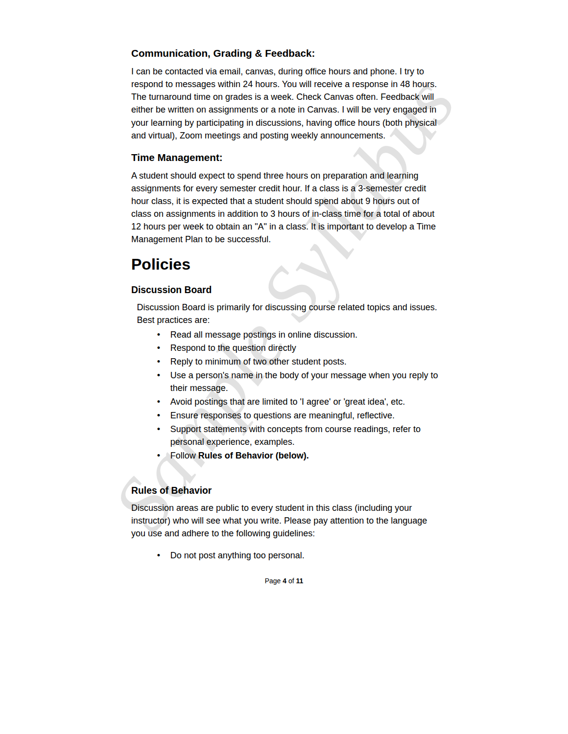Sample Syllabus
Communication, Grading & Feedback:
I can be contacted via email, canvas, during office hours and phone. I try to respond to messages within 24 hours. You will receive a response in 48 hours. The turnaround time on grades is a week. Check Canvas often. Feedback will either be written on assignments or a note in Canvas. I will be very engaged in your learning by participating in discussions, having office hours (both physical and virtual), Zoom meetings and posting weekly announcements.
Time Management:
A student should expect to spend three hours on preparation and learning assignments for every semester credit hour. If a class is a 3-semester credit hour class, it is expected that a student should spend about 9 hours out of class on assignments in addition to 3 hours of in-class time for a total of about 12 hours per week to obtain an "A" in a class. It is important to develop a Time Management Plan to be successful.
Policies
Discussion Board
Discussion Board is primarily for discussing course related topics and issues.
Best practices are:
Read all message postings in online discussion.
Respond to the question directly
Reply to minimum of two other student posts.
Use a person's name in the body of your message when you reply to their message.
Avoid postings that are limited to 'I agree' or 'great idea', etc.
Ensure responses to questions are meaningful, reflective.
Support statements with concepts from course readings, refer to personal experience, examples.
Follow Rules of Behavior (below).
Rules of Behavior
Discussion areas are public to every student in this class (including your instructor) who will see what you write. Please pay attention to the language you use and adhere to the following guidelines:
Do not post anything too personal.
Page 4 of 11